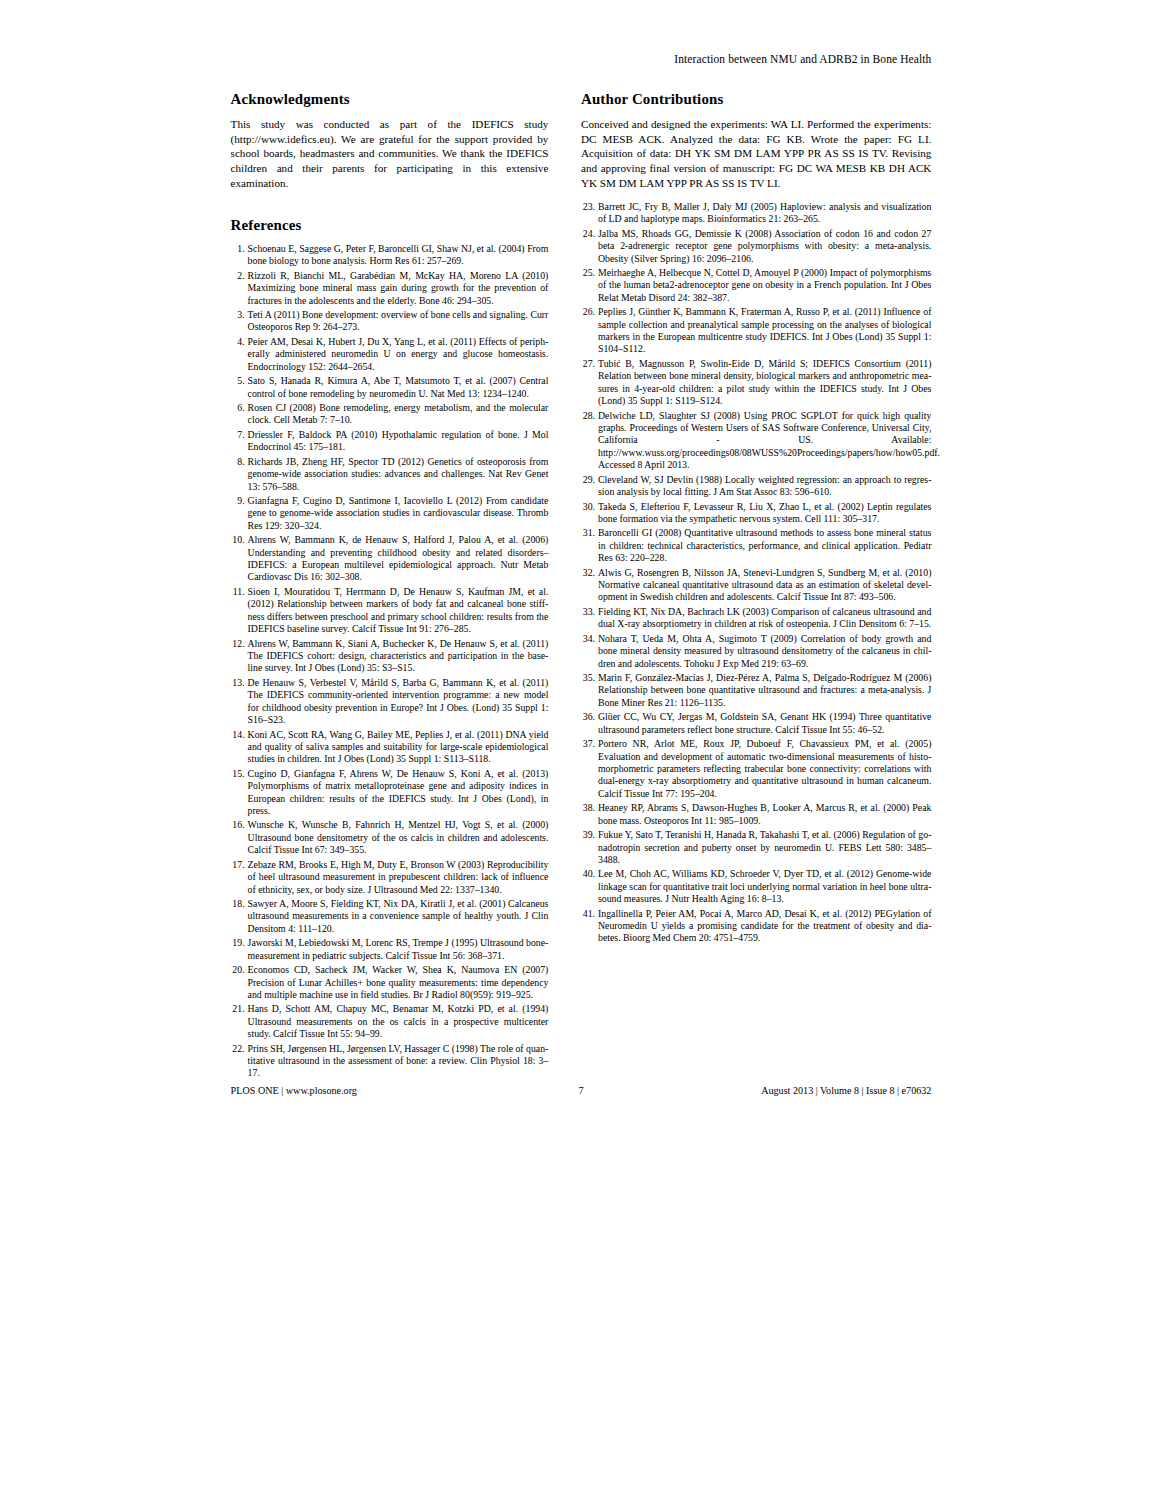Interaction between NMU and ADRB2 in Bone Health
Acknowledgments
This study was conducted as part of the IDEFICS study (http://www.idefics.eu). We are grateful for the support provided by school boards, headmasters and communities. We thank the IDEFICS children and their parents for participating in this extensive examination.
References
Schoenau E, Saggese G, Peter F, Baroncelli GI, Shaw NJ, et al. (2004) From bone biology to bone analysis. Horm Res 61: 257–269.
Rizzoli R, Bianchi ML, Garabédian M, McKay HA, Moreno LA (2010) Maximizing bone mineral mass gain during growth for the prevention of fractures in the adolescents and the elderly. Bone 46: 294–305.
Teti A (2011) Bone development: overview of bone cells and signaling. Curr Osteoporos Rep 9: 264–273.
Peier AM, Desai K, Hubert J, Du X, Yang L, et al. (2011) Effects of peripherally administered neuromedin U on energy and glucose homeostasis. Endocrinology 152: 2644–2654.
Sato S, Hanada R, Kimura A, Abe T, Matsumoto T, et al. (2007) Central control of bone remodeling by neuromedin U. Nat Med 13: 1234–1240.
Rosen CJ (2008) Bone remodeling, energy metabolism, and the molecular clock. Cell Metab 7: 7–10.
Driessler F, Baldock PA (2010) Hypothalamic regulation of bone. J Mol Endocrinol 45: 175–181.
Richards JB, Zheng HF, Spector TD (2012) Genetics of osteoporosis from genome-wide association studies: advances and challenges. Nat Rev Genet 13: 576–588.
Gianfagna F, Cugino D, Santimone I, Iacoviello L (2012) From candidate gene to genome-wide association studies in cardiovascular disease. Thromb Res 129: 320–324.
Ahrens W, Bammann K, de Henauw S, Halford J, Palou A, et al. (2006) Understanding and preventing childhood obesity and related disorders–IDEFICS: a European multilevel epidemiological approach. Nutr Metab Cardiovasc Dis 16: 302–308.
Sioen I, Mouratidou T, Herrmann D, De Henauw S, Kaufman JM, et al. (2012) Relationship between markers of body fat and calcaneal bone stiffness differs between preschool and primary school children: results from the IDEFICS baseline survey. Calcif Tissue Int 91: 276–285.
Ahrens W, Bammann K, Siani A, Buchecker K, De Henauw S, et al. (2011) The IDEFICS cohort: design, characteristics and participation in the baseline survey. Int J Obes (Lond) 35: S3–S15.
De Henauw S, Verbestel V, Mårild S, Barba G, Bammann K, et al. (2011) The IDEFICS community-oriented intervention programme: a new model for childhood obesity prevention in Europe? Int J Obes. (Lond) 35 Suppl 1: S16–S23.
Koni AC, Scott RA, Wang G, Bailey ME, Peplies J, et al. (2011) DNA yield and quality of saliva samples and suitability for large-scale epidemiological studies in children. Int J Obes (Lond) 35 Suppl 1: S113–S118.
Cugino D, Gianfagna F, Ahrens W, De Henauw S, Koni A, et al. (2013) Polymorphisms of matrix metalloproteinase gene and adiposity indices in European children: results of the IDEFICS study. Int J Obes (Lond), in press.
Wunsche K, Wunsche B, Fahnrich H, Mentzel HJ, Vogt S, et al. (2000) Ultrasound bone densitometry of the os calcis in children and adolescents. Calcif Tissue Int 67: 349–355.
Zebaze RM, Brooks E, High M, Duty E, Bronson W (2003) Reproducibility of heel ultrasound measurement in prepubescent children: lack of influence of ethnicity, sex, or body size. J Ultrasound Med 22: 1337–1340.
Sawyer A, Moore S, Fielding KT, Nix DA, Kiratli J, et al. (2001) Calcaneus ultrasound measurements in a convenience sample of healthy youth. J Clin Densitom 4: 111–120.
Jaworski M, Lebiedowski M, Lorenc RS, Trempe J (1995) Ultrasound bone-measurement in pediatric subjects. Calcif Tissue Int 56: 368–371.
Economos CD, Sacheck JM, Wacker W, Shea K, Naumova EN (2007) Precision of Lunar Achilles+ bone quality measurements: time dependency and multiple machine use in field studies. Br J Radiol 80(959): 919–925.
Hans D, Schott AM, Chapuy MC, Benamar M, Kotzki PD, et al. (1994) Ultrasound measurements on the os calcis in a prospective multicenter study. Calcif Tissue Int 55: 94–99.
Prins SH, Jørgensen HL, Jørgensen LV, Hassager C (1998) The role of quantitative ultrasound in the assessment of bone: a review. Clin Physiol 18: 3–17.
Author Contributions
Conceived and designed the experiments: WA LI. Performed the experiments: DC MESB ACK. Analyzed the data: FG KB. Wrote the paper: FG LI. Acquisition of data: DH YK SM DM LAM YPP PR AS SS IS TV. Revising and approving final version of manuscript: FG DC WA MESB KB DH ACK YK SM DM LAM YPP PR AS SS IS TV LI.
Barrett JC, Fry B, Maller J, Daly MJ (2005) Haploview: analysis and visualization of LD and haplotype maps. Bioinformatics 21: 263–265.
Jalba MS, Rhoads GG, Demissie K (2008) Association of codon 16 and codon 27 beta 2-adrenergic receptor gene polymorphisms with obesity: a meta-analysis. Obesity (Silver Spring) 16: 2096–2106.
Meirhaeghe A, Helbecque N, Cottel D, Amouyel P (2000) Impact of polymorphisms of the human beta2-adrenoceptor gene on obesity in a French population. Int J Obes Relat Metab Disord 24: 382–387.
Peplies J, Günther K, Bammann K, Fraterman A, Russo P, et al. (2011) Influence of sample collection and preanalytical sample processing on the analyses of biological markers in the European multicentre study IDEFICS. Int J Obes (Lond) 35 Suppl 1: S104–S112.
Tubić B, Magnusson P, Swolin-Eide D, Mårild S; IDEFICS Consortium (2011) Relation between bone mineral density, biological markers and anthropometric measures in 4-year-old children: a pilot study within the IDEFICS study. Int J Obes (Lond) 35 Suppl 1: S119–S124.
Delwiche LD, Slaughter SJ (2008) Using PROC SGPLOT for quick high quality graphs. Proceedings of Western Users of SAS Software Conference, Universal City, California - US. Available: http://www.wuss.org/proceedings08/08WUSS%20Proceedings/papers/how/how05.pdf. Accessed 8 April 2013.
Cleveland W, SJ Devlin (1988) Locally weighted regression: an approach to regression analysis by local fitting. J Am Stat Assoc 83: 596–610.
Takeda S, Elefteriou F, Levasseur R, Liu X, Zhao L, et al. (2002) Leptin regulates bone formation via the sympathetic nervous system. Cell 111: 305–317.
Baroncelli GI (2008) Quantitative ultrasound methods to assess bone mineral status in children: technical characteristics, performance, and clinical application. Pediatr Res 63: 220–228.
Alwis G, Rosengren B, Nilsson JA, Stenevi-Lundgren S, Sundberg M, et al. (2010) Normative calcaneal quantitative ultrasound data as an estimation of skeletal development in Swedish children and adolescents. Calcif Tissue Int 87: 493–506.
Fielding KT, Nix DA, Bachrach LK (2003) Comparison of calcaneus ultrasound and dual X-ray absorptiometry in children at risk of osteopenia. J Clin Densitom 6: 7–15.
Nohara T, Ueda M, Ohta A, Sugimoto T (2009) Correlation of body growth and bone mineral density measured by ultrasound densitometry of the calcaneus in children and adolescents. Tohoku J Exp Med 219: 63–69.
Marin F, González-Macías J, Diez-Pérez A, Palma S, Delgado-Rodríguez M (2006) Relationship between bone quantitative ultrasound and fractures: a meta-analysis. J Bone Miner Res 21: 1126–1135.
Glüer CC, Wu CY, Jergas M, Goldstein SA, Genant HK (1994) Three quantitative ultrasound parameters reflect bone structure. Calcif Tissue Int 55: 46–52.
Portero NR, Arlot ME, Roux JP, Duboeuf F, Chavassieux PM, et al. (2005) Evaluation and development of automatic two-dimensional measurements of histomorphometric parameters reflecting trabecular bone connectivity: correlations with dual-energy x-ray absorptiometry and quantitative ultrasound in human calcaneum. Calcif Tissue Int 77: 195–204.
Heaney RP, Abrams S, Dawson-Hughes B, Looker A, Marcus R, et al. (2000) Peak bone mass. Osteoporos Int 11: 985–1009.
Fukue Y, Sato T, Teranishi H, Hanada R, Takahashi T, et al. (2006) Regulation of gonadotropin secretion and puberty onset by neuromedin U. FEBS Lett 580: 3485–3488.
Lee M, Choh AC, Williams KD, Schroeder V, Dyer TD, et al. (2012) Genome-wide linkage scan for quantitative trait loci underlying normal variation in heel bone ultrasound measures. J Nutr Health Aging 16: 8–13.
Ingallinella P, Peier AM, Pocai A, Marco AD, Desai K, et al. (2012) PEGylation of Neuromedin U yields a promising candidate for the treatment of obesity and diabetes. Bioorg Med Chem 20: 4751–4759.
PLOS ONE | www.plosone.org
7
August 2013 | Volume 8 | Issue 8 | e70632